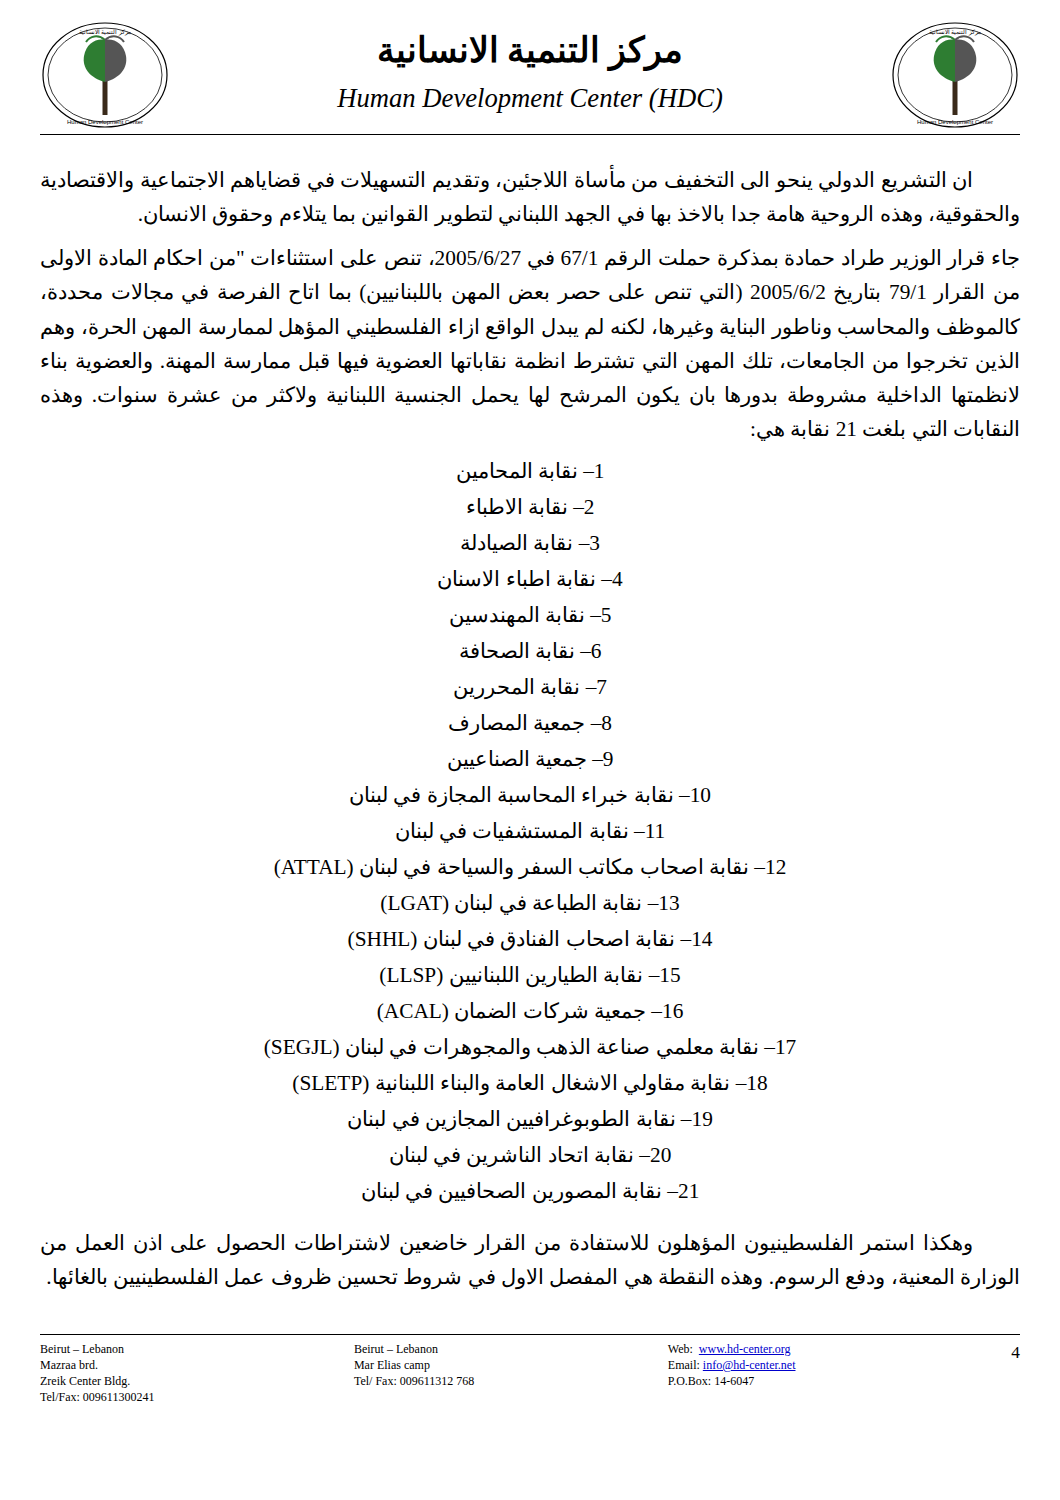مركز التنمية الانسانية Human Development Center
مركز التنمية الانسانية
Human Development Center (HDC)
مركز التنمية الانسانية Human Development Center
ان التشريع الدولي ينحو الى التخفيف من مأساة اللاجئين، وتقديم التسهيلات في قضاياهم الاجتماعية والاقتصادية والحقوقية، وهذه الروحية هامة جدا بالاخذ بها في الجهد اللبناني لتطوير القوانين بما يتلاءم وحقوق الانسان.
جاء قرار الوزير طراد حمادة بمذكرة حملت الرقم 67/1 في 2005/6/27، تنص على استثناءات "من احكام المادة الاولى من القرار 79/1 بتاريخ 2005/6/2 (التي تنص على حصر بعض المهن باللبنانيين) بما اتاح الفرصة في مجالات محددة، كالموظف والمحاسب وناطور البناية وغيرها، لكنه لم يبدل الواقع ازاء الفلسطيني المؤهل لممارسة المهن الحرة، وهم الذين تخرجوا من الجامعات، تلك المهن التي تشترط انظمة نقاباتها العضوية فيها قبل ممارسة المهنة. والعضوية بناء لانظمتها الداخلية مشروطة بدورها بان يكون المرشح لها يحمل الجنسية اللبنانية ولاكثر من عشرة سنوات. وهذه النقابات التي بلغت 21 نقابة هي:
1– نقابة المحامين
2– نقابة الاطباء
3– نقابة الصيادلة
4– نقابة اطباء الاسنان
5– نقابة المهندسين
6– نقابة الصحافة
7– نقابة المحررين
8– جمعية المصارف
9– جمعية الصناعيين
10– نقابة خبراء المحاسبة المجازة في لبنان
11– نقابة المستشفيات في لبنان
12– نقابة اصحاب مكاتب السفر والسياحة في لبنان (ATTAL)
13– نقابة الطباعة في لبنان (LGAT)
14– نقابة اصحاب الفنادق في لبنان (SHHL)
15– نقابة الطيارين اللبنانيين (LLSP)
16– جمعية شركات الضمان (ACAL)
17– نقابة معلمي صناعة الذهب والمجوهرات في لبنان (SEGJL)
18– نقابة مقاولي الاشغال العامة والبناء اللبنانية (SLETP)
19– نقابة الطوبوغرافيين المجازين في لبنان
20– نقابة اتحاد الناشرين في لبنان
21– نقابة المصورين الصحافيين في لبنان
وهكذا استمر الفلسطينيون المؤهلون للاستفادة من القرار خاضعين لاشتراطات الحصول على اذن العمل من الوزارة المعنية، ودفع الرسوم. وهذه النقطة هي المفصل الاول في شروط تحسين ظروف عمل الفلسطينيين بالغائها.
Beirut – Lebanon
Mazraa brd.
Zreik Center Bldg.
Tel/Fax: 009611300241
Beirut – Lebanon
Mar Elias camp
Tel/ Fax: 009611312 768
Web: www.hd-center.org
Email: info@hd-center.net
P.O.Box: 14-6047
4